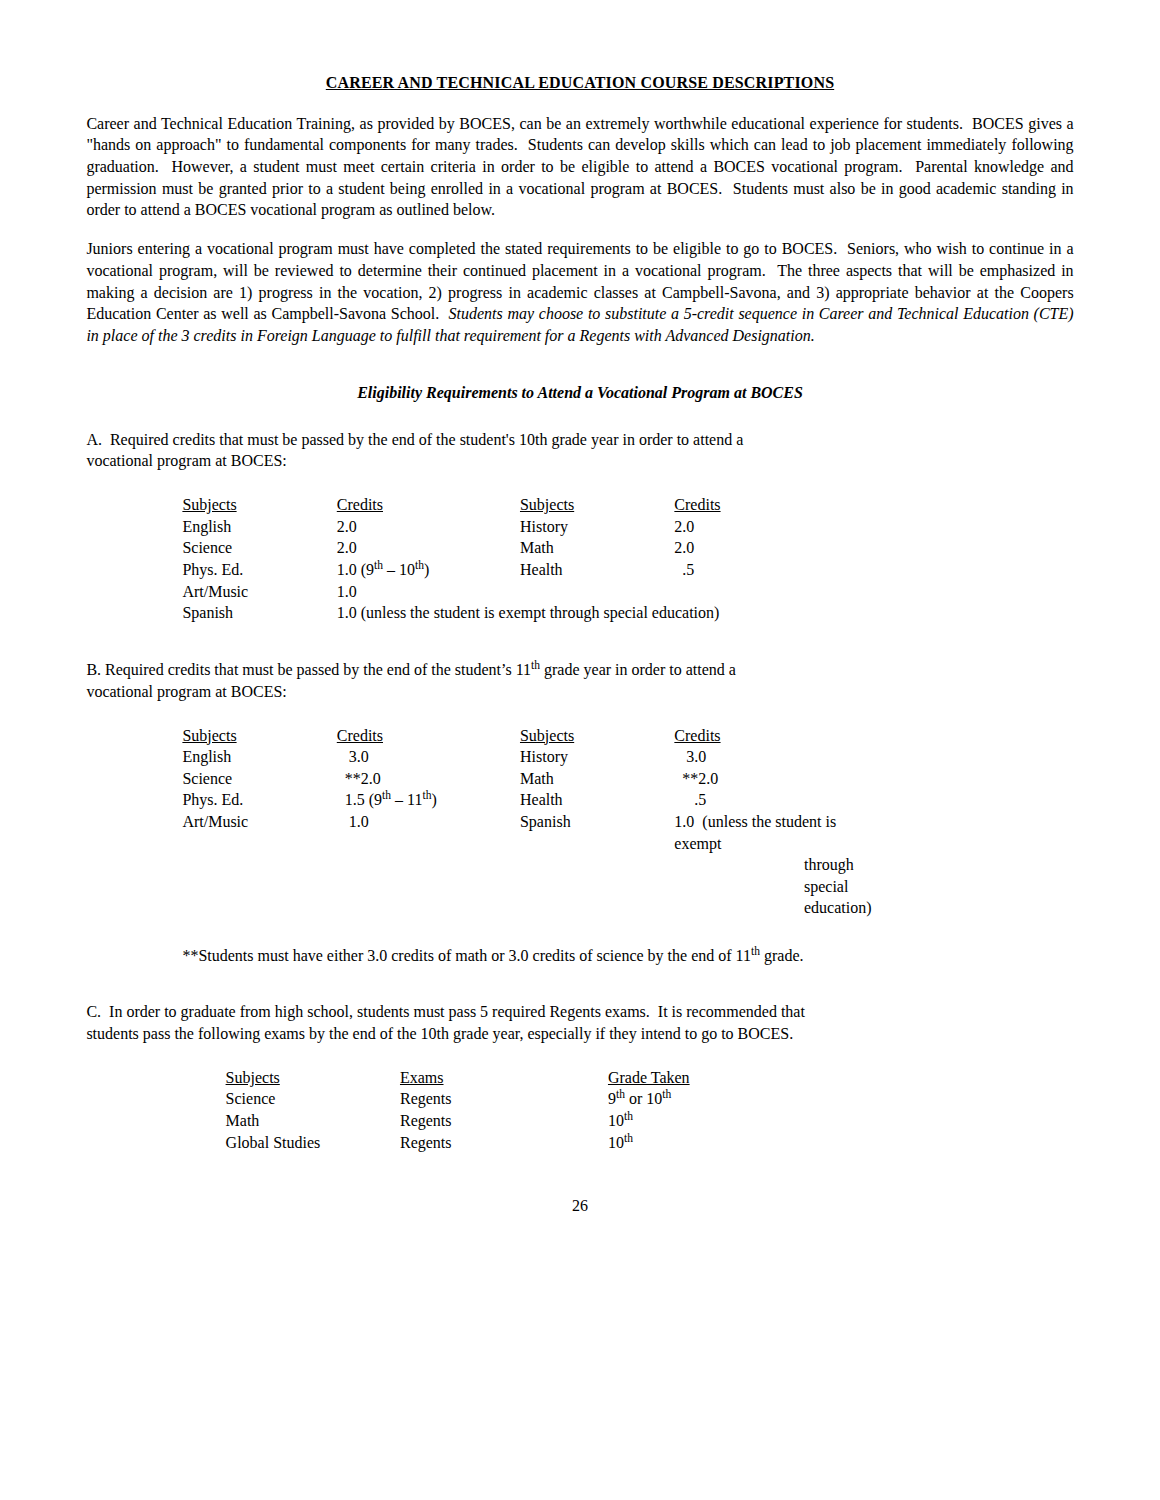CAREER AND TECHNICAL EDUCATION COURSE DESCRIPTIONS
Career and Technical Education Training, as provided by BOCES, can be an extremely worthwhile educational experience for students. BOCES gives a "hands on approach" to fundamental components for many trades. Students can develop skills which can lead to job placement immediately following graduation. However, a student must meet certain criteria in order to be eligible to attend a BOCES vocational program. Parental knowledge and permission must be granted prior to a student being enrolled in a vocational program at BOCES. Students must also be in good academic standing in order to attend a BOCES vocational program as outlined below.
Juniors entering a vocational program must have completed the stated requirements to be eligible to go to BOCES. Seniors, who wish to continue in a vocational program, will be reviewed to determine their continued placement in a vocational program. The three aspects that will be emphasized in making a decision are 1) progress in the vocation, 2) progress in academic classes at Campbell-Savona, and 3) appropriate behavior at the Coopers Education Center as well as Campbell-Savona School. Students may choose to substitute a 5-credit sequence in Career and Technical Education (CTE) in place of the 3 credits in Foreign Language to fulfill that requirement for a Regents with Advanced Designation.
Eligibility Requirements to Attend a Vocational Program at BOCES
A. Required credits that must be passed by the end of the student's 10th grade year in order to attend a
vocational program at BOCES:
| Subjects | Credits | Subjects | Credits |
| --- | --- | --- | --- |
| English | 2.0 | History | 2.0 |
| Science | 2.0 | Math | 2.0 |
| Phys. Ed. | 1.0 (9 th – 10 th ) | Health | .5 |
| Art/Music | 1.0 | | |
| Spanish | 1.0 (unless the student is exempt through special education) |
B. Required credits that must be passed by the end of the student’s 11th grade year in order to attend a
vocational program at BOCES:
| Subjects | Credits | Subjects | Credits |
| --- | --- | --- | --- |
| English | 3.0 | History | 3.0 |
| Science | **2.0 | Math | **2.0 |
| Phys. Ed. | 1.5 (9 th – 11 th ) | Health | .5 |
| Art/Music | 1.0 | Spanish | 1.0 (unless the student is exempt |
| | | | through special education) |
**Students must have either 3.0 credits of math or 3.0 credits of science by the end of 11th grade.
C. In order to graduate from high school, students must pass 5 required Regents exams. It is recommended that
students pass the following exams by the end of the 10th grade year, especially if they intend to go to BOCES.
| Subjects | Exams | Grade Taken |
| --- | --- | --- |
| Science | Regents | 9 th or 10 th |
| Math | Regents | 10 th |
| Global Studies | Regents | 10 th |
26